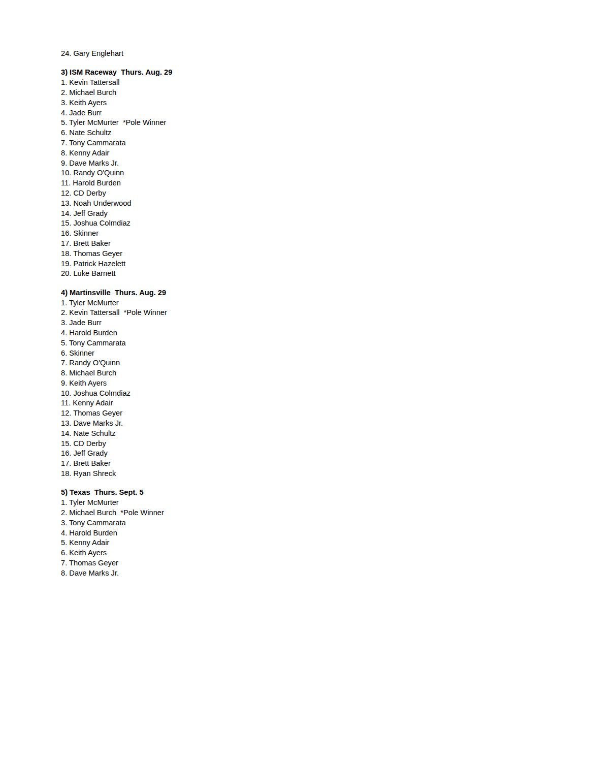24. Gary Englehart
3) ISM Raceway Thurs. Aug. 29
1. Kevin Tattersall
2. Michael Burch
3. Keith Ayers
4. Jade Burr
5. Tyler McMurter *Pole Winner
6. Nate Schultz
7. Tony Cammarata
8. Kenny Adair
9. Dave Marks Jr.
10. Randy O'Quinn
11. Harold Burden
12. CD Derby
13. Noah Underwood
14. Jeff Grady
15. Joshua Colmdiaz
16. Skinner
17. Brett Baker
18. Thomas Geyer
19. Patrick Hazelett
20. Luke Barnett
4) Martinsville Thurs. Aug. 29
1. Tyler McMurter
2. Kevin Tattersall *Pole Winner
3. Jade Burr
4. Harold Burden
5. Tony Cammarata
6. Skinner
7. Randy O'Quinn
8. Michael Burch
9. Keith Ayers
10. Joshua Colmdiaz
11. Kenny Adair
12. Thomas Geyer
13. Dave Marks Jr.
14. Nate Schultz
15. CD Derby
16. Jeff Grady
17. Brett Baker
18. Ryan Shreck
5) Texas Thurs. Sept. 5
1. Tyler McMurter
2. Michael Burch *Pole Winner
3. Tony Cammarata
4. Harold Burden
5. Kenny Adair
6. Keith Ayers
7. Thomas Geyer
8. Dave Marks Jr.